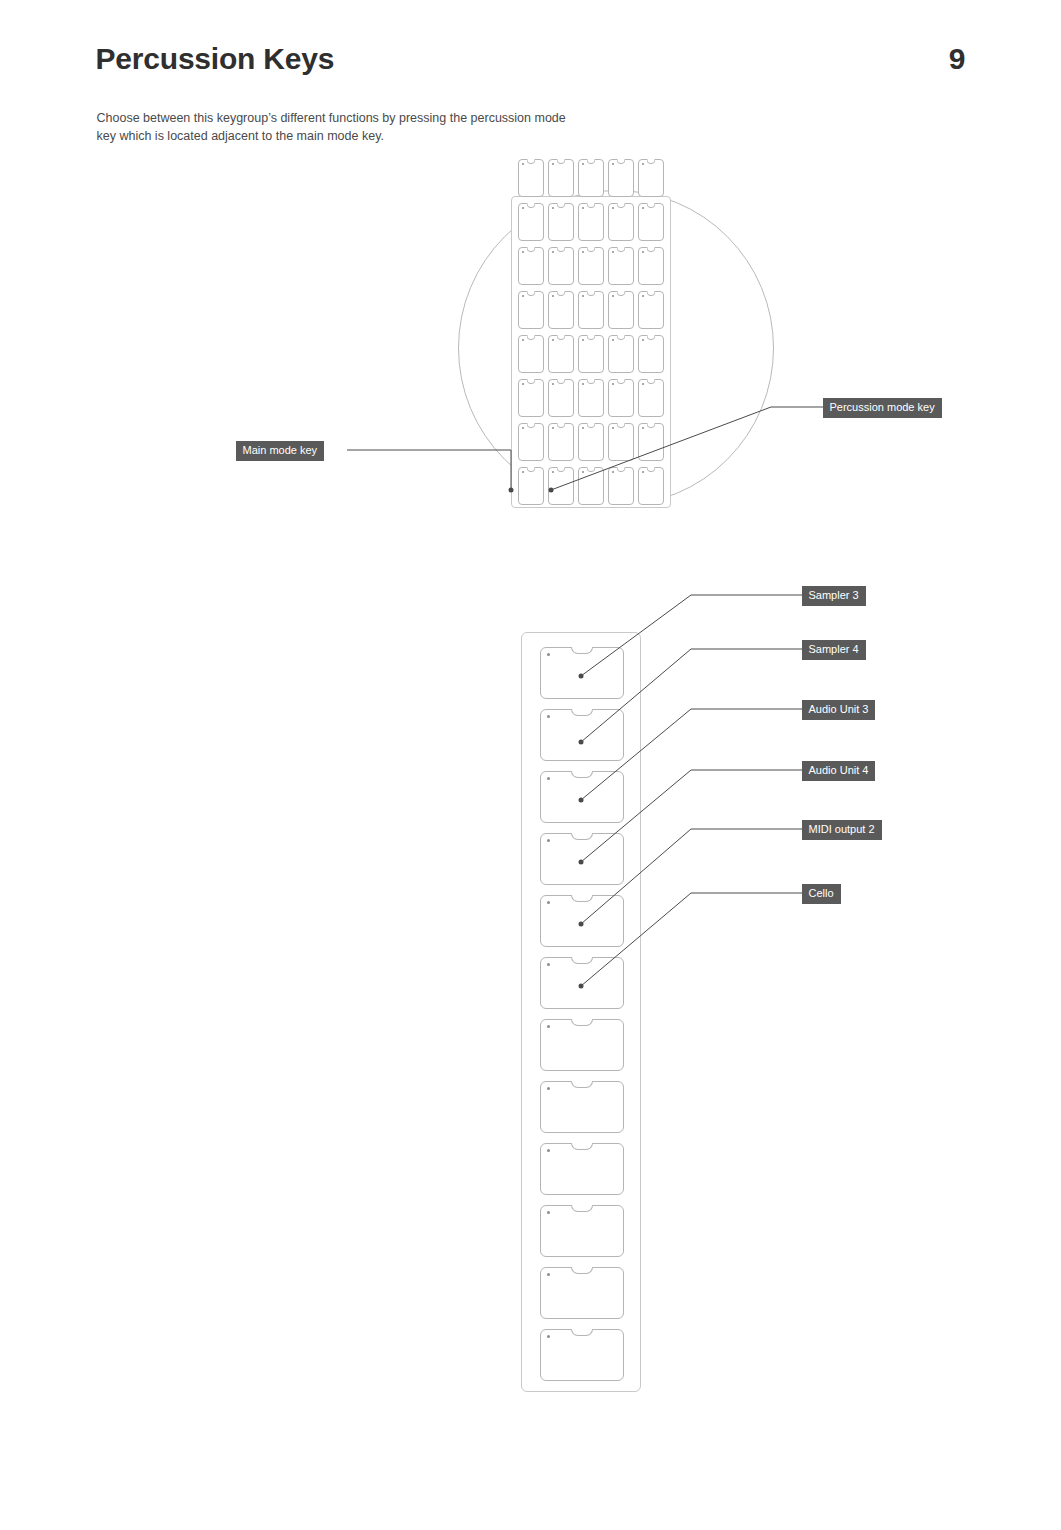Percussion Keys
9
Choose between this keygroup’s different functions by pressing the percussion mode key which is located adjacent to the main mode key.
Main mode key
Percussion mode key
Sampler 3
Sampler 4
Audio Unit 3
Audio Unit 4
MIDI output 2
Cello